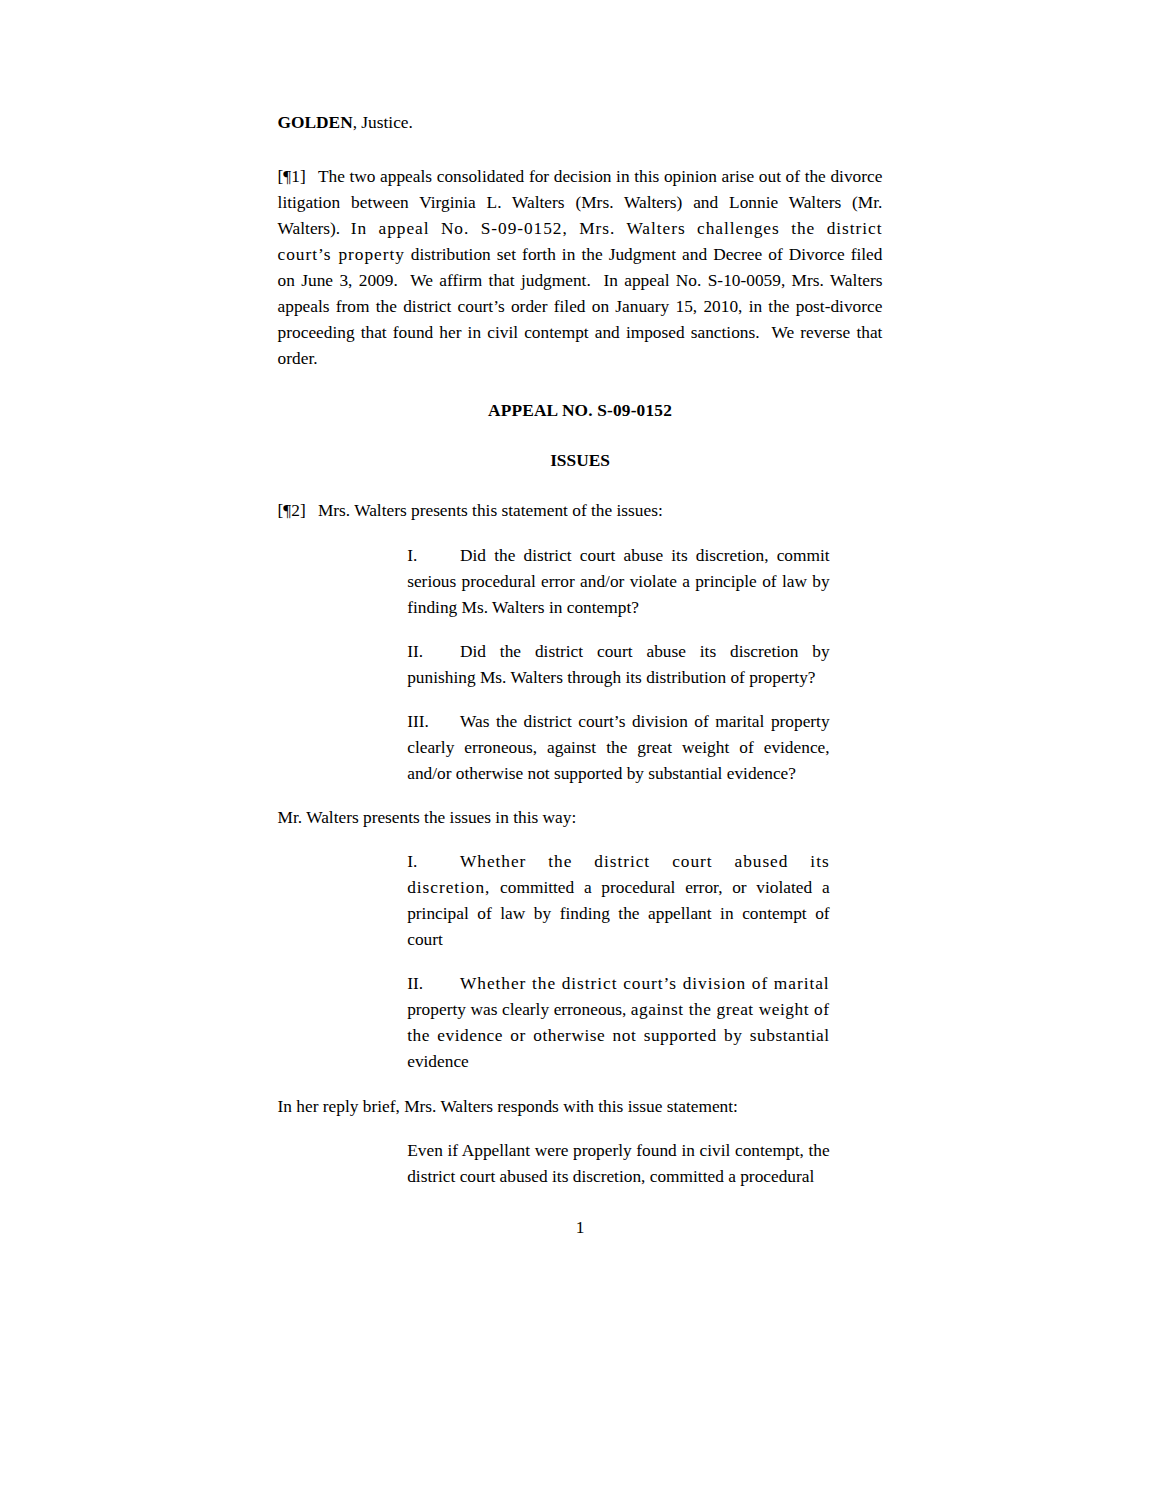GOLDEN, Justice.
[¶1] The two appeals consolidated for decision in this opinion arise out of the divorce litigation between Virginia L. Walters (Mrs. Walters) and Lonnie Walters (Mr. Walters). In appeal No. S-09-0152, Mrs. Walters challenges the district court’s property distribution set forth in the Judgment and Decree of Divorce filed on June 3, 2009. We affirm that judgment. In appeal No. S-10-0059, Mrs. Walters appeals from the district court’s order filed on January 15, 2010, in the post-divorce proceeding that found her in civil contempt and imposed sanctions. We reverse that order.
APPEAL NO. S-09-0152
ISSUES
[¶2] Mrs. Walters presents this statement of the issues:
I. Did the district court abuse its discretion, commit serious procedural error and/or violate a principle of law by finding Ms. Walters in contempt?
II. Did the district court abuse its discretion by punishing Ms. Walters through its distribution of property?
III. Was the district court’s division of marital property clearly erroneous, against the great weight of evidence, and/or otherwise not supported by substantial evidence?
Mr. Walters presents the issues in this way:
I. Whether the district court abused its discretion, committed a procedural error, or violated a principal of law by finding the appellant in contempt of court
II. Whether the district court’s division of marital property was clearly erroneous, against the great weight of the evidence or otherwise not supported by substantial evidence
In her reply brief, Mrs. Walters responds with this issue statement:
Even if Appellant were properly found in civil contempt, the district court abused its discretion, committed a procedural
1